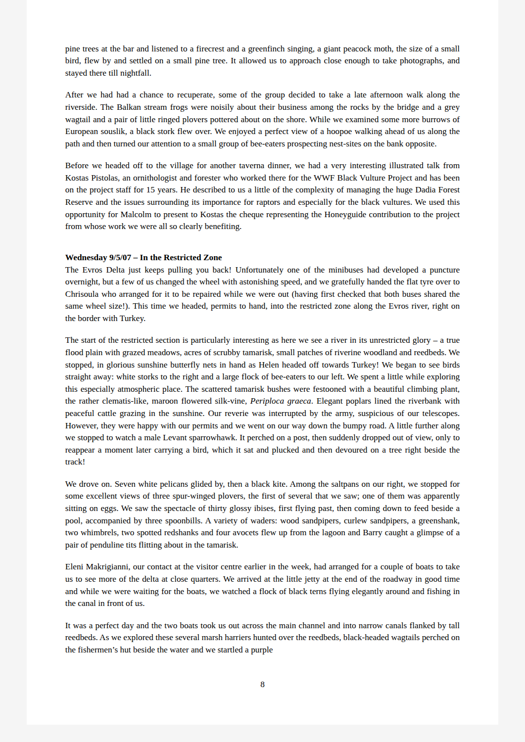pine trees at the bar and listened to a firecrest and a greenfinch singing, a giant peacock moth, the size of a small bird, flew by and settled on a small pine tree. It allowed us to approach close enough to take photographs, and stayed there till nightfall.
After we had had a chance to recuperate, some of the group decided to take a late afternoon walk along the riverside. The Balkan stream frogs were noisily about their business among the rocks by the bridge and a grey wagtail and a pair of little ringed plovers pottered about on the shore. While we examined some more burrows of European souslik, a black stork flew over. We enjoyed a perfect view of a hoopoe walking ahead of us along the path and then turned our attention to a small group of bee-eaters prospecting nest-sites on the bank opposite.
Before we headed off to the village for another taverna dinner, we had a very interesting illustrated talk from Kostas Pistolas, an ornithologist and forester who worked there for the WWF Black Vulture Project and has been on the project staff for 15 years. He described to us a little of the complexity of managing the huge Dadia Forest Reserve and the issues surrounding its importance for raptors and especially for the black vultures. We used this opportunity for Malcolm to present to Kostas the cheque representing the Honeyguide contribution to the project from whose work we were all so clearly benefiting.
Wednesday 9/5/07 – In the Restricted Zone
The Evros Delta just keeps pulling you back! Unfortunately one of the minibuses had developed a puncture overnight, but a few of us changed the wheel with astonishing speed, and we gratefully handed the flat tyre over to Chrisoula who arranged for it to be repaired while we were out (having first checked that both buses shared the same wheel size!). This time we headed, permits to hand, into the restricted zone along the Evros river, right on the border with Turkey.
The start of the restricted section is particularly interesting as here we see a river in its unrestricted glory – a true flood plain with grazed meadows, acres of scrubby tamarisk, small patches of riverine woodland and reedbeds. We stopped, in glorious sunshine butterfly nets in hand as Helen headed off towards Turkey! We began to see birds straight away: white storks to the right and a large flock of bee-eaters to our left. We spent a little while exploring this especially atmospheric place. The scattered tamarisk bushes were festooned with a beautiful climbing plant, the rather clematis-like, maroon flowered silk-vine, Periploca graeca. Elegant poplars lined the riverbank with peaceful cattle grazing in the sunshine. Our reverie was interrupted by the army, suspicious of our telescopes. However, they were happy with our permits and we went on our way down the bumpy road. A little further along we stopped to watch a male Levant sparrowhawk. It perched on a post, then suddenly dropped out of view, only to reappear a moment later carrying a bird, which it sat and plucked and then devoured on a tree right beside the track!
We drove on. Seven white pelicans glided by, then a black kite. Among the saltpans on our right, we stopped for some excellent views of three spur-winged plovers, the first of several that we saw; one of them was apparently sitting on eggs. We saw the spectacle of thirty glossy ibises, first flying past, then coming down to feed beside a pool, accompanied by three spoonbills. A variety of waders: wood sandpipers, curlew sandpipers, a greenshank, two whimbrels, two spotted redshanks and four avocets flew up from the lagoon and Barry caught a glimpse of a pair of penduline tits flitting about in the tamarisk.
Eleni Makrigianni, our contact at the visitor centre earlier in the week, had arranged for a couple of boats to take us to see more of the delta at close quarters. We arrived at the little jetty at the end of the roadway in good time and while we were waiting for the boats, we watched a flock of black terns flying elegantly around and fishing in the canal in front of us.
It was a perfect day and the two boats took us out across the main channel and into narrow canals flanked by tall reedbeds. As we explored these several marsh harriers hunted over the reedbeds, black-headed wagtails perched on the fishermen’s hut beside the water and we startled a purple
8